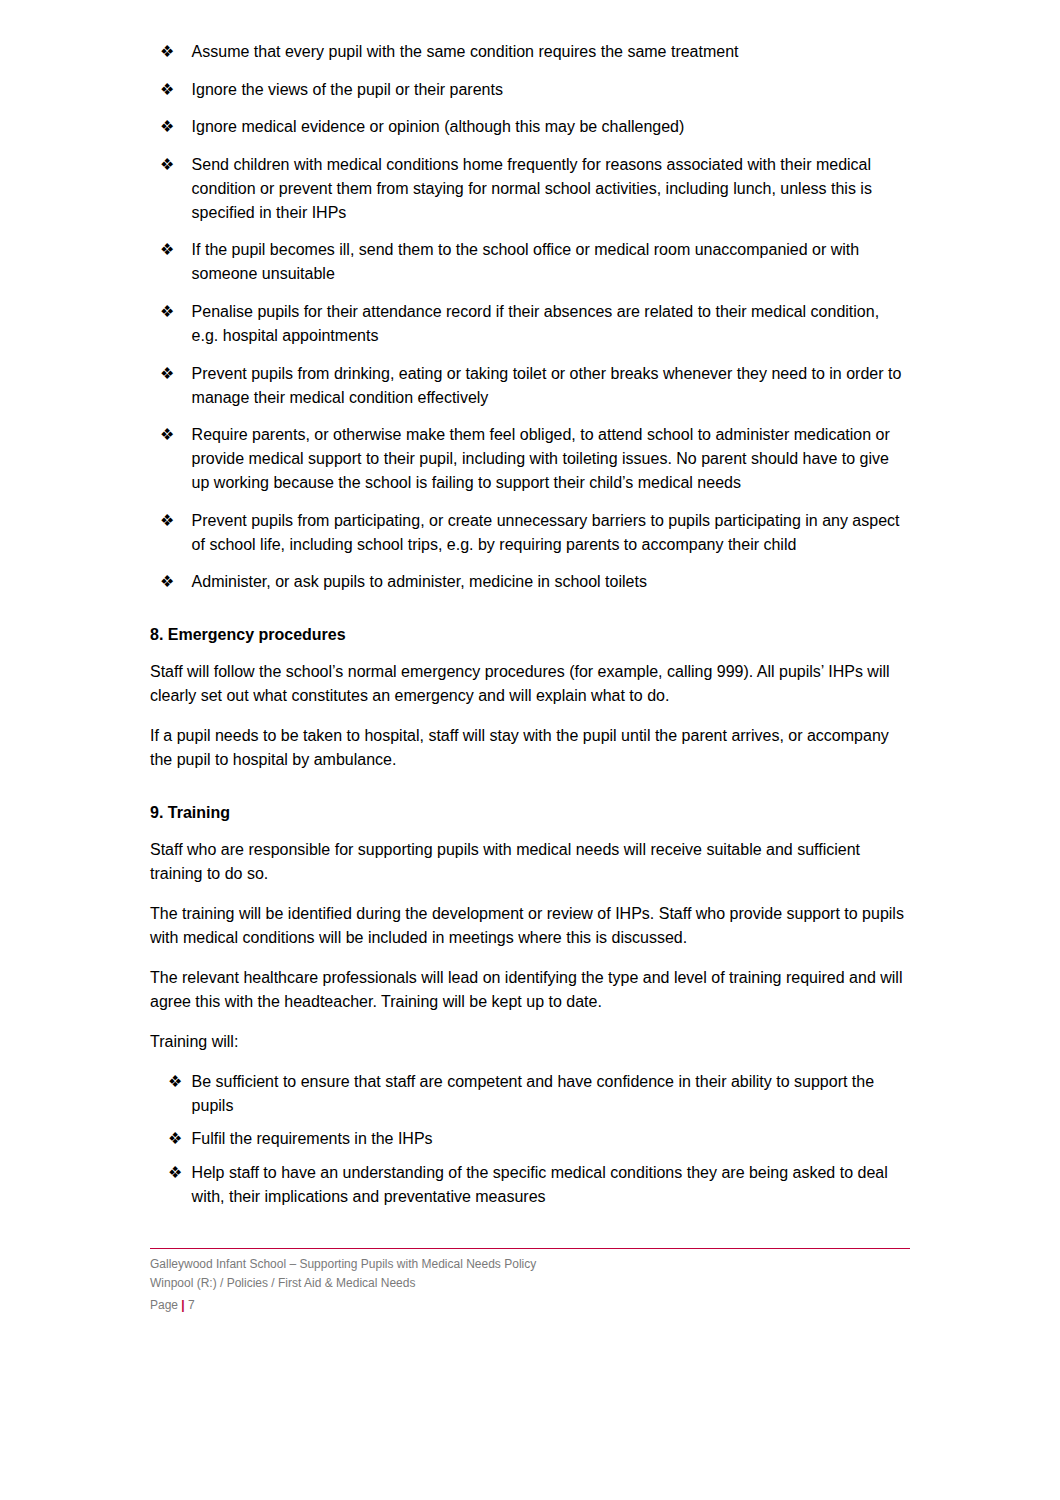Assume that every pupil with the same condition requires the same treatment
Ignore the views of the pupil or their parents
Ignore medical evidence or opinion (although this may be challenged)
Send children with medical conditions home frequently for reasons associated with their medical condition or prevent them from staying for normal school activities, including lunch, unless this is specified in their IHPs
If the pupil becomes ill, send them to the school office or medical room unaccompanied or with someone unsuitable
Penalise pupils for their attendance record if their absences are related to their medical condition, e.g. hospital appointments
Prevent pupils from drinking, eating or taking toilet or other breaks whenever they need to in order to manage their medical condition effectively
Require parents, or otherwise make them feel obliged, to attend school to administer medication or provide medical support to their pupil, including with toileting issues. No parent should have to give up working because the school is failing to support their child’s medical needs
Prevent pupils from participating, or create unnecessary barriers to pupils participating in any aspect of school life, including school trips, e.g. by requiring parents to accompany their child
Administer, or ask pupils to administer, medicine in school toilets
8. Emergency procedures
Staff will follow the school’s normal emergency procedures (for example, calling 999). All pupils’ IHPs will clearly set out what constitutes an emergency and will explain what to do.
If a pupil needs to be taken to hospital, staff will stay with the pupil until the parent arrives, or accompany the pupil to hospital by ambulance.
9. Training
Staff who are responsible for supporting pupils with medical needs will receive suitable and sufficient training to do so.
The training will be identified during the development or review of IHPs. Staff who provide support to pupils with medical conditions will be included in meetings where this is discussed.
The relevant healthcare professionals will lead on identifying the type and level of training required and will agree this with the headteacher. Training will be kept up to date.
Training will:
Be sufficient to ensure that staff are competent and have confidence in their ability to support the pupils
Fulfil the requirements in the IHPs
Help staff to have an understanding of the specific medical conditions they are being asked to deal with, their implications and preventative measures
Galleywood Infant School – Supporting Pupils with Medical Needs Policy
Winpool (R:) / Policies / First Aid & Medical Needs
Page | 7